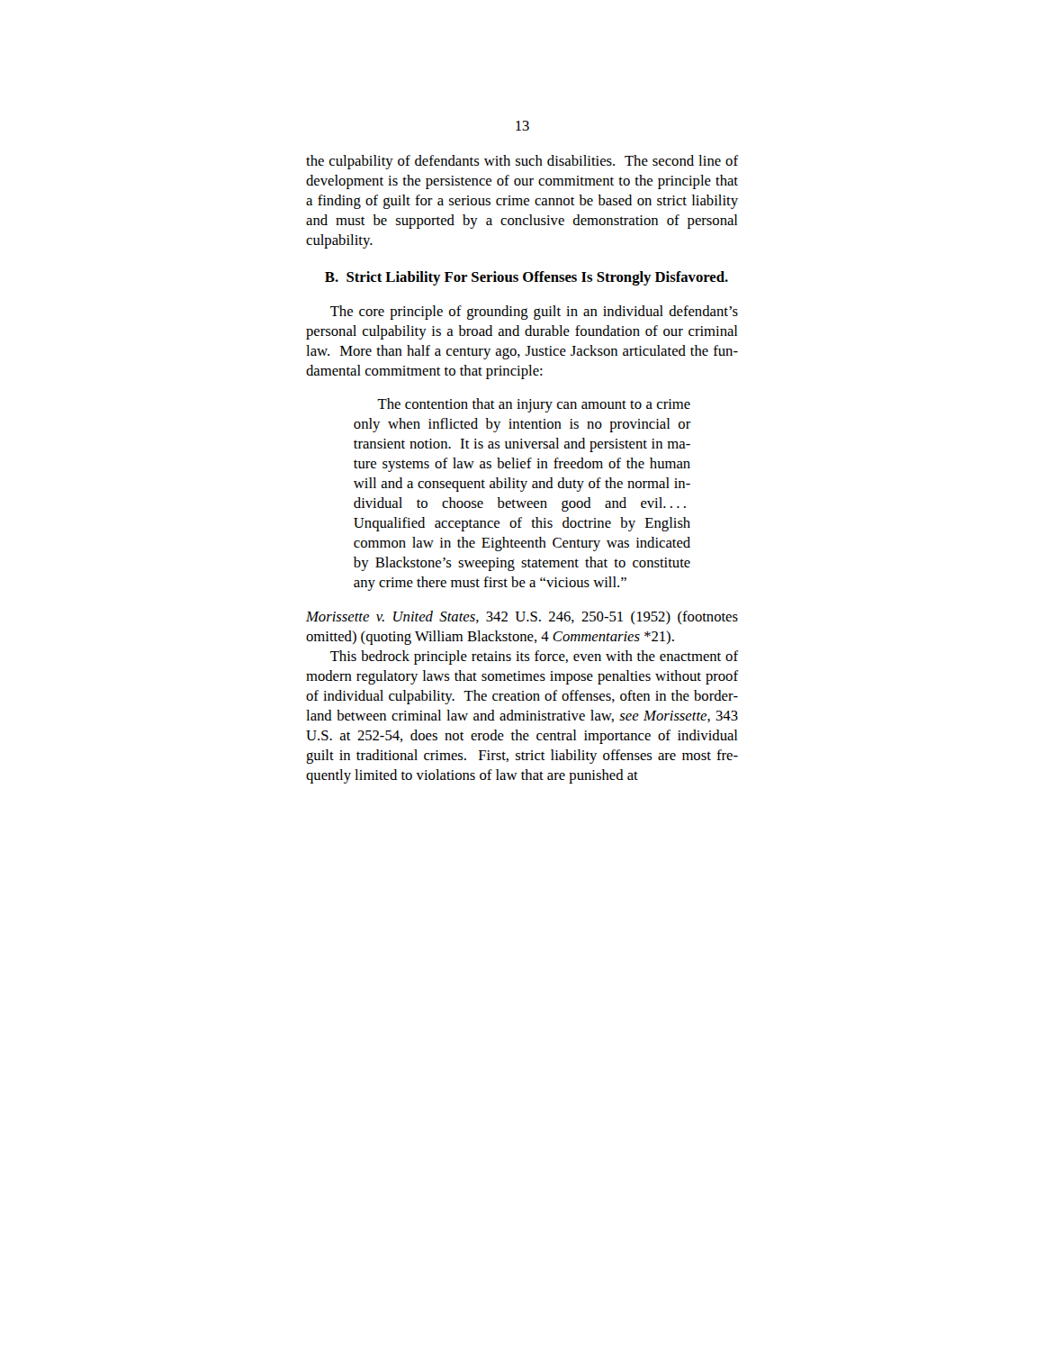13
the culpability of defendants with such disabilities. The second line of development is the persistence of our commitment to the principle that a finding of guilt for a serious crime cannot be based on strict liability and must be supported by a conclusive demonstration of personal culpability.
B. Strict Liability For Serious Offenses Is Strongly Disfavored.
The core principle of grounding guilt in an individual defendant’s personal culpability is a broad and durable foundation of our criminal law. More than half a century ago, Justice Jackson articulated the fundamental commitment to that principle:
The contention that an injury can amount to a crime only when inflicted by intention is no provincial or transient notion. It is as universal and persistent in mature systems of law as belief in freedom of the human will and a consequent ability and duty of the normal individual to choose between good and evil. . . . Unqualified acceptance of this doctrine by English common law in the Eighteenth Century was indicated by Blackstone’s sweeping statement that to constitute any crime there must first be a “vicious will.”
Morissette v. United States, 342 U.S. 246, 250-51 (1952) (footnotes omitted) (quoting William Blackstone, 4 Commentaries *21).
This bedrock principle retains its force, even with the enactment of modern regulatory laws that sometimes impose penalties without proof of individual culpability. The creation of offenses, often in the borderland between criminal law and administrative law, see Morissette, 343 U.S. at 252-54, does not erode the central importance of individual guilt in traditional crimes. First, strict liability offenses are most frequently limited to violations of law that are punished at